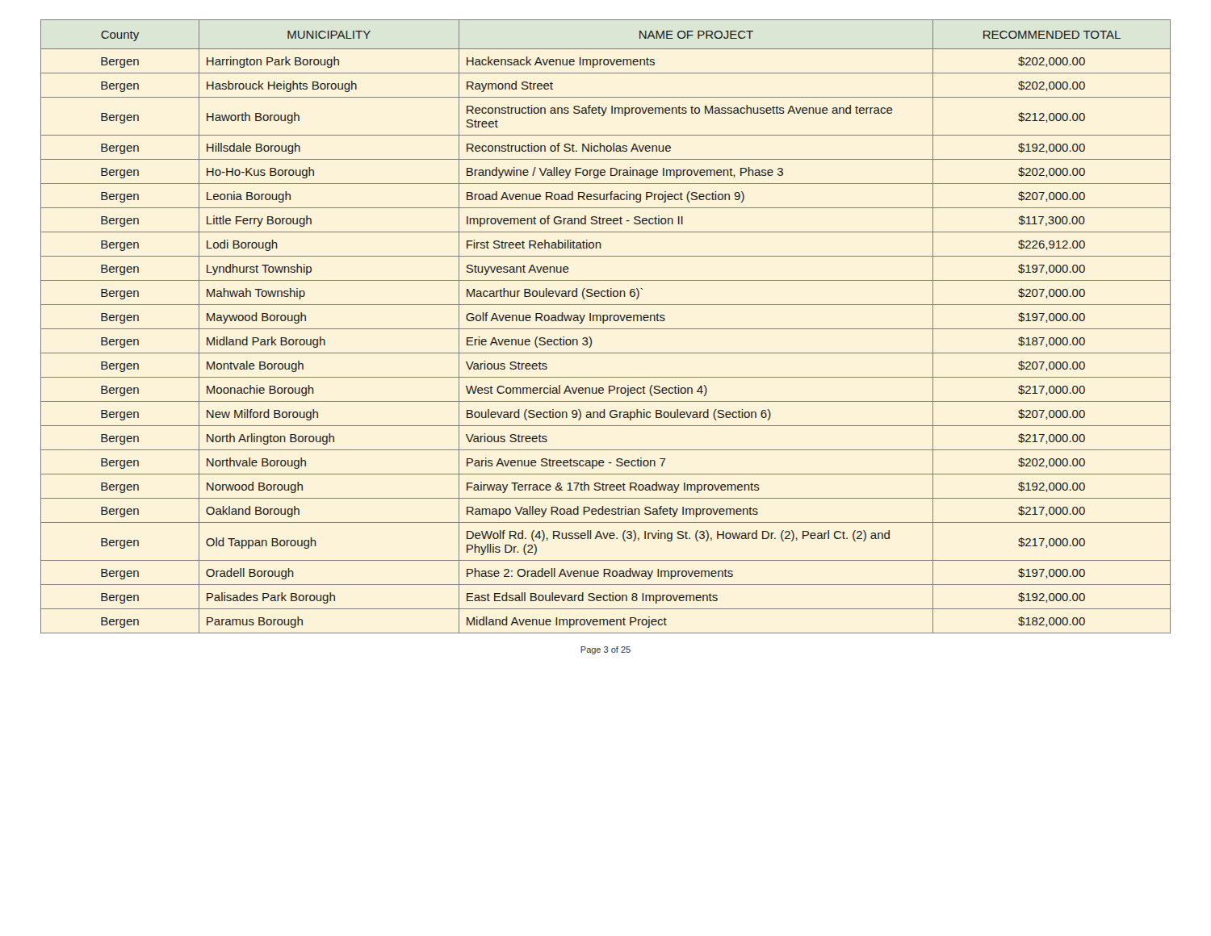| County | MUNICIPALITY | NAME OF PROJECT | RECOMMENDED TOTAL |
| --- | --- | --- | --- |
| Bergen | Harrington Park Borough | Hackensack Avenue Improvements | $202,000.00 |
| Bergen | Hasbrouck Heights Borough | Raymond Street | $202,000.00 |
| Bergen | Haworth Borough | Reconstruction ans Safety Improvements to Massachusetts Avenue and terrace Street | $212,000.00 |
| Bergen | Hillsdale Borough | Reconstruction of St. Nicholas Avenue | $192,000.00 |
| Bergen | Ho-Ho-Kus Borough | Brandywine / Valley Forge Drainage Improvement, Phase 3 | $202,000.00 |
| Bergen | Leonia Borough | Broad Avenue Road Resurfacing Project (Section 9) | $207,000.00 |
| Bergen | Little Ferry Borough | Improvement of Grand Street - Section II | $117,300.00 |
| Bergen | Lodi Borough | First Street Rehabilitation | $226,912.00 |
| Bergen | Lyndhurst Township | Stuyvesant Avenue | $197,000.00 |
| Bergen | Mahwah Township | Macarthur Boulevard (Section 6)` | $207,000.00 |
| Bergen | Maywood Borough | Golf Avenue Roadway Improvements | $197,000.00 |
| Bergen | Midland Park Borough | Erie Avenue (Section 3) | $187,000.00 |
| Bergen | Montvale Borough | Various Streets | $207,000.00 |
| Bergen | Moonachie Borough | West Commercial Avenue Project (Section 4) | $217,000.00 |
| Bergen | New Milford Borough | Boulevard (Section 9) and Graphic Boulevard (Section 6) | $207,000.00 |
| Bergen | North Arlington Borough | Various Streets | $217,000.00 |
| Bergen | Northvale Borough | Paris Avenue Streetscape - Section 7 | $202,000.00 |
| Bergen | Norwood Borough | Fairway Terrace & 17th Street Roadway Improvements | $192,000.00 |
| Bergen | Oakland Borough | Ramapo Valley Road Pedestrian Safety Improvements | $217,000.00 |
| Bergen | Old Tappan Borough | DeWolf Rd. (4), Russell Ave. (3), Irving St. (3), Howard Dr. (2), Pearl Ct. (2) and Phyllis Dr. (2) | $217,000.00 |
| Bergen | Oradell Borough | Phase 2: Oradell Avenue Roadway Improvements | $197,000.00 |
| Bergen | Palisades Park Borough | East Edsall Boulevard Section 8 Improvements | $192,000.00 |
| Bergen | Paramus Borough | Midland Avenue Improvement Project | $182,000.00 |
Page 3 of 25